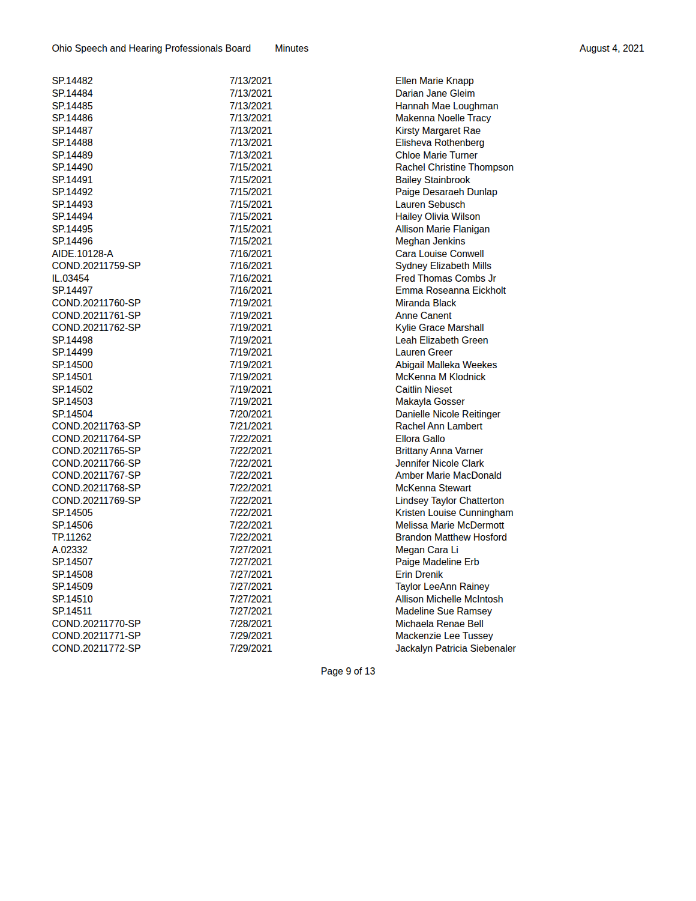Ohio Speech and Hearing Professionals Board Minutes August 4, 2021
| SP.14482 | 7/13/2021 | Ellen Marie Knapp |
| SP.14484 | 7/13/2021 | Darian Jane Gleim |
| SP.14485 | 7/13/2021 | Hannah Mae Loughman |
| SP.14486 | 7/13/2021 | Makenna Noelle Tracy |
| SP.14487 | 7/13/2021 | Kirsty Margaret Rae |
| SP.14488 | 7/13/2021 | Elisheva Rothenberg |
| SP.14489 | 7/13/2021 | Chloe Marie Turner |
| SP.14490 | 7/15/2021 | Rachel Christine Thompson |
| SP.14491 | 7/15/2021 | Bailey Stainbrook |
| SP.14492 | 7/15/2021 | Paige Desaraeh Dunlap |
| SP.14493 | 7/15/2021 | Lauren Sebusch |
| SP.14494 | 7/15/2021 | Hailey Olivia Wilson |
| SP.14495 | 7/15/2021 | Allison Marie Flanigan |
| SP.14496 | 7/15/2021 | Meghan Jenkins |
| AIDE.10128-A | 7/16/2021 | Cara Louise Conwell |
| COND.20211759-SP | 7/16/2021 | Sydney Elizabeth Mills |
| IL.03454 | 7/16/2021 | Fred Thomas Combs Jr |
| SP.14497 | 7/16/2021 | Emma Roseanna Eickholt |
| COND.20211760-SP | 7/19/2021 | Miranda Black |
| COND.20211761-SP | 7/19/2021 | Anne Canent |
| COND.20211762-SP | 7/19/2021 | Kylie Grace Marshall |
| SP.14498 | 7/19/2021 | Leah Elizabeth Green |
| SP.14499 | 7/19/2021 | Lauren Greer |
| SP.14500 | 7/19/2021 | Abigail Malleka Weekes |
| SP.14501 | 7/19/2021 | McKenna M Klodnick |
| SP.14502 | 7/19/2021 | Caitlin Nieset |
| SP.14503 | 7/19/2021 | Makayla Gosser |
| SP.14504 | 7/20/2021 | Danielle Nicole Reitinger |
| COND.20211763-SP | 7/21/2021 | Rachel Ann Lambert |
| COND.20211764-SP | 7/22/2021 | Ellora Gallo |
| COND.20211765-SP | 7/22/2021 | Brittany Anna Varner |
| COND.20211766-SP | 7/22/2021 | Jennifer Nicole Clark |
| COND.20211767-SP | 7/22/2021 | Amber Marie MacDonald |
| COND.20211768-SP | 7/22/2021 | McKenna Stewart |
| COND.20211769-SP | 7/22/2021 | Lindsey Taylor Chatterton |
| SP.14505 | 7/22/2021 | Kristen Louise Cunningham |
| SP.14506 | 7/22/2021 | Melissa Marie McDermott |
| TP.11262 | 7/22/2021 | Brandon Matthew Hosford |
| A.02332 | 7/27/2021 | Megan Cara Li |
| SP.14507 | 7/27/2021 | Paige Madeline Erb |
| SP.14508 | 7/27/2021 | Erin Drenik |
| SP.14509 | 7/27/2021 | Taylor LeeAnn Rainey |
| SP.14510 | 7/27/2021 | Allison Michelle McIntosh |
| SP.14511 | 7/27/2021 | Madeline Sue Ramsey |
| COND.20211770-SP | 7/28/2021 | Michaela Renae Bell |
| COND.20211771-SP | 7/29/2021 | Mackenzie Lee Tussey |
| COND.20211772-SP | 7/29/2021 | Jackalyn Patricia Siebenaler |
Page 9 of 13